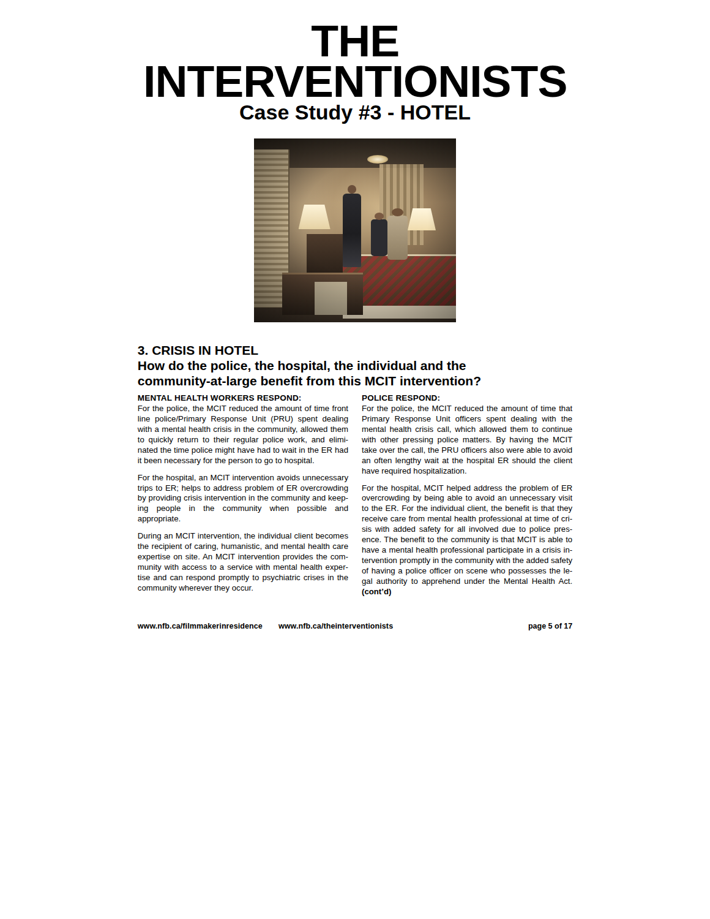THE INTERVENTIONISTS
Case Study #3 - HOTEL
3. CRISIS IN HOTEL How do the police, the hospital, the individual and the community-at-large benefit from this MCIT intervention?
MENTAL HEALTH WORKERS RESPOND:
For the police, the MCIT reduced the amount of time front line police/Primary Response Unit (PRU) spent dealing with a mental health crisis in the community, allowed them to quickly return to their regular police work, and eliminated the time police might have had to wait in the ER had it been necessary for the person to go to hospital.
For the hospital, an MCIT intervention avoids unnecessary trips to ER; helps to address problem of ER overcrowding by providing crisis intervention in the community and keeping people in the community when possible and appropriate.
During an MCIT intervention, the individual client becomes the recipient of caring, humanistic, and mental health care expertise on site. An MCIT intervention provides the community with access to a service with mental health expertise and can respond promptly to psychiatric crises in the community wherever they occur.
POLICE RESPOND:
For the police, the MCIT reduced the amount of time that Primary Response Unit officers spent dealing with the mental health crisis call, which allowed them to continue with other pressing police matters. By having the MCIT take over the call, the PRU officers also were able to avoid an often lengthy wait at the hospital ER should the client have required hospitalization.
For the hospital, MCIT helped address the problem of ER overcrowding by being able to avoid an unnecessary visit to the ER. For the individual client, the benefit is that they receive care from mental health professional at time of crisis with added safety for all involved due to police presence. The benefit to the community is that MCIT is able to have a mental health professional participate in a crisis intervention promptly in the community with the added safety of having a police officer on scene who possesses the legal authority to apprehend under the Mental Health Act. (cont’d)
www.nfb.ca/filmmakerinresidence www.nfb.ca/theinterventionists
page 5 of 17